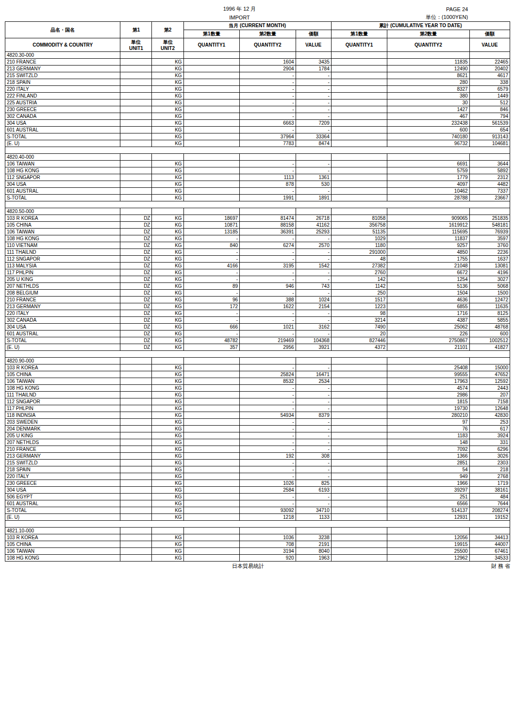| | 1996 年 12 月 | | PAGE 24 |
| | IMPORT | | 単位：(1000YEN) |
| 品名・国名 | 第1 | 第2 | 当月 (CURRENT MONTH) | 累計 (CUMULATIVE YEAR TO DATE) |
| 第1数量 | 第2数量 | 価額 | 第1数量 | 第2数量 | 価額 |
| COMMODITY & COUNTRY | 単位 UNIT1 | 単位 UNIT2 | QUANTITY1 | QUANTITY2 | VALUE | QUANTITY1 | QUANTITY2 | VALUE |
| 4820.30-000 | | | | | | | | |
| 210 FRANCE | | KG | | 1604 | 3435 | | 11835 | 22465 |
| 213 GERMANY | | KG | | 2904 | 1784 | | 12490 | 20402 |
| 215 SWITZLD | | KG | | - | - | | 8621 | 4617 |
| 218 SPAIN | | KG | | - | - | | 280 | 338 |
| 220 ITALY | | KG | | - | - | | 8327 | 6579 |
| 222 FINLAND | | KG | | - | - | | 380 | 1449 |
| 225 AUSTRIA | | KG | | - | - | | 30 | 512 |
| 230 GREECE | | KG | | - | - | | 1427 | 846 |
| 302 CANADA | | KG | | - | - | | 467 | 794 |
| 304 USA | | KG | | 6663 | 7209 | | 232438 | 561539 |
| 601 AUSTRAL | | KG | | - | - | | 600 | 654 |
| S-TOTAL | | KG | | 37964 | 33364 | | 740180 | 913143 |
| (E. U) | | KG | | 7783 | 8474 | | 96732 | 104681 |
| 4820.40-000 | | | | | | | | |
| 106 TAIWAN | | KG | | - | - | | 6691 | 3644 |
| 108 HG KONG | | KG | | - | - | | 5759 | 5892 |
| 112 SNGAPOR | | KG | | 1113 | 1361 | | 1779 | 2312 |
| 304 USA | | KG | | 878 | 530 | | 4097 | 4482 |
| 601 AUSTRAL | | KG | | - | - | | 10462 | 7337 |
| S-TOTAL | | KG | | 1991 | 1891 | | 28788 | 23667 |
| 4820.50-000 | | | | | | | | |
| 103 R KOREA | DZ | KG | 18697 | 81474 | 26718 | 81058 | 909065 | 251835 |
| 105 CHINA | DZ | KG | 10871 | 88158 | 41162 | 356758 | 1619912 | 548181 |
| 106 TAIWAN | DZ | KG | 13185 | 36391 | 25293 | 51135 | 115695 | 76939 |
| 108 HG KONG | DZ | KG | - | - | - | 1029 | 11837 | 3597 |
| 110 VIETNAM | DZ | KG | 840 | 6274 | 2570 | 1180 | 9257 | 3760 |
| 111 THAILND | DZ | KG | - | - | - | 291000 | 4850 | 2236 |
| 112 SNGAPOR | DZ | KG | - | - | - | 48 | 1755 | 1637 |
| 113 MALYSIA | DZ | KG | 4166 | 3195 | 1542 | 27382 | 21048 | 13081 |
| 117 PHLPIN | DZ | KG | - | - | - | 2760 | 6672 | 4196 |
| 205 U KING | DZ | KG | - | - | - | 142 | 1254 | 3027 |
| 207 NETHLDS | DZ | KG | 89 | 946 | 743 | 1142 | 5136 | 5068 |
| 208 BELGIUM | DZ | KG | - | - | - | 250 | 1504 | 1500 |
| 210 FRANCE | DZ | KG | 96 | 388 | 1024 | 1517 | 4636 | 12472 |
| 213 GERMANY | DZ | KG | 172 | 1622 | 2154 | 1223 | 6855 | 11635 |
| 220 ITALY | DZ | KG | - | - | - | 98 | 1716 | 8125 |
| 302 CANADA | DZ | KG | - | - | - | 3214 | 4387 | 5855 |
| 304 USA | DZ | KG | 666 | 1021 | 3162 | 7490 | 25062 | 48768 |
| 601 AUSTRAL | DZ | KG | - | - | - | 20 | 226 | 600 |
| S-TOTAL | DZ | KG | 48782 | 219469 | 104368 | 827446 | 2750867 | 1002512 |
| (E. U) | DZ | KG | 357 | 2956 | 3921 | 4372 | 21101 | 41827 |
| 4820.90-000 | | | | | | | | |
| 103 R KOREA | | KG | | - | - | | 25408 | 15000 |
| 105 CHINA | | KG | | 25824 | 16471 | | 99555 | 47652 |
| 106 TAIWAN | | KG | | 8532 | 2534 | | 17963 | 12592 |
| 108 HG KONG | | KG | | - | - | | 4574 | 2443 |
| 111 THAILND | | KG | | - | - | | 2986 | 207 |
| 112 SNGAPOR | | KG | | - | - | | 1815 | 7158 |
| 117 PHLPIN | | KG | | - | - | | 19730 | 12648 |
| 118 INDNSIA | | KG | | 54934 | 8379 | | 280210 | 42830 |
| 203 SWEDEN | | KG | | - | - | | 97 | 253 |
| 204 DENMARK | | KG | | - | - | | 76 | 617 |
| 205 U KING | | KG | | - | - | | 1183 | 3924 |
| 207 NETHLDS | | KG | | - | - | | 148 | 331 |
| 210 FRANCE | | KG | | - | - | | 7092 | 6296 |
| 213 GERMANY | | KG | | 192 | 308 | | 1366 | 3026 |
| 215 SWITZLD | | KG | | - | - | | 2851 | 2303 |
| 218 SPAIN | | KG | | - | - | | 54 | 218 |
| 220 ITALY | | KG | | - | - | | 949 | 2768 |
| 230 GREECE | | KG | | 1026 | 825 | | 1966 | 1719 |
| 304 USA | | KG | | 2584 | 6193 | | 39297 | 38161 |
| 506 EGYPT | | KG | | - | - | | 251 | 484 |
| 601 AUSTRAL | | KG | | - | - | | 6566 | 7644 |
| S-TOTAL | | KG | | 93092 | 34710 | | 514137 | 208274 |
| (E. U) | | KG | | 1218 | 1133 | | 12931 | 19152 |
| 4821.10-000 | | | | | | | | |
| 103 R KOREA | | KG | | 1036 | 3238 | | 12056 | 34413 |
| 105 CHINA | | KG | | 708 | 2191 | | 19915 | 44007 |
| 106 TAIWAN | | KG | | 3194 | 8040 | | 25500 | 67461 |
| 108 HG KONG | | KG | | 920 | 1963 | | 12962 | 34533 |
日本貿易統計 財 務 省